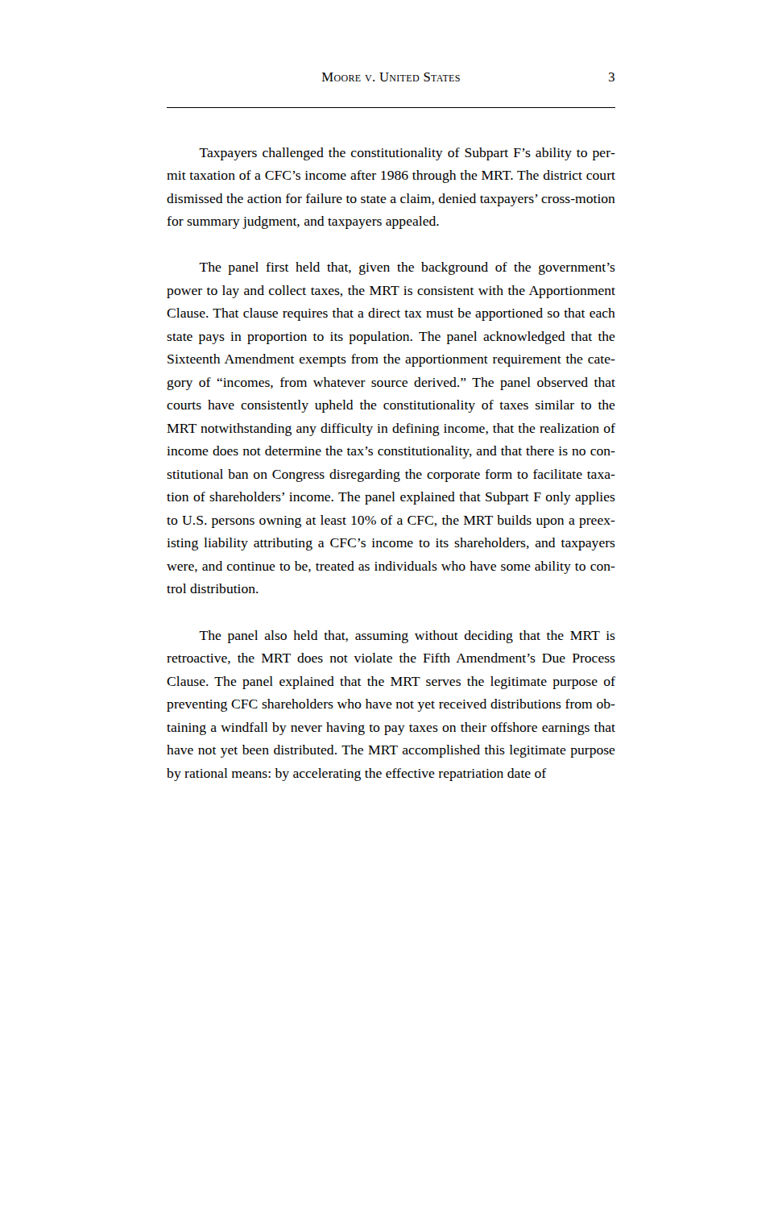Moore v. United States 3
Taxpayers challenged the constitutionality of Subpart F’s ability to permit taxation of a CFC’s income after 1986 through the MRT. The district court dismissed the action for failure to state a claim, denied taxpayers’ cross-motion for summary judgment, and taxpayers appealed.
The panel first held that, given the background of the government’s power to lay and collect taxes, the MRT is consistent with the Apportionment Clause. That clause requires that a direct tax must be apportioned so that each state pays in proportion to its population. The panel acknowledged that the Sixteenth Amendment exempts from the apportionment requirement the category of “incomes, from whatever source derived.” The panel observed that courts have consistently upheld the constitutionality of taxes similar to the MRT notwithstanding any difficulty in defining income, that the realization of income does not determine the tax’s constitutionality, and that there is no constitutional ban on Congress disregarding the corporate form to facilitate taxation of shareholders’ income. The panel explained that Subpart F only applies to U.S. persons owning at least 10% of a CFC, the MRT builds upon a preexisting liability attributing a CFC’s income to its shareholders, and taxpayers were, and continue to be, treated as individuals who have some ability to control distribution.
The panel also held that, assuming without deciding that the MRT is retroactive, the MRT does not violate the Fifth Amendment’s Due Process Clause. The panel explained that the MRT serves the legitimate purpose of preventing CFC shareholders who have not yet received distributions from obtaining a windfall by never having to pay taxes on their offshore earnings that have not yet been distributed. The MRT accomplished this legitimate purpose by rational means: by accelerating the effective repatriation date of